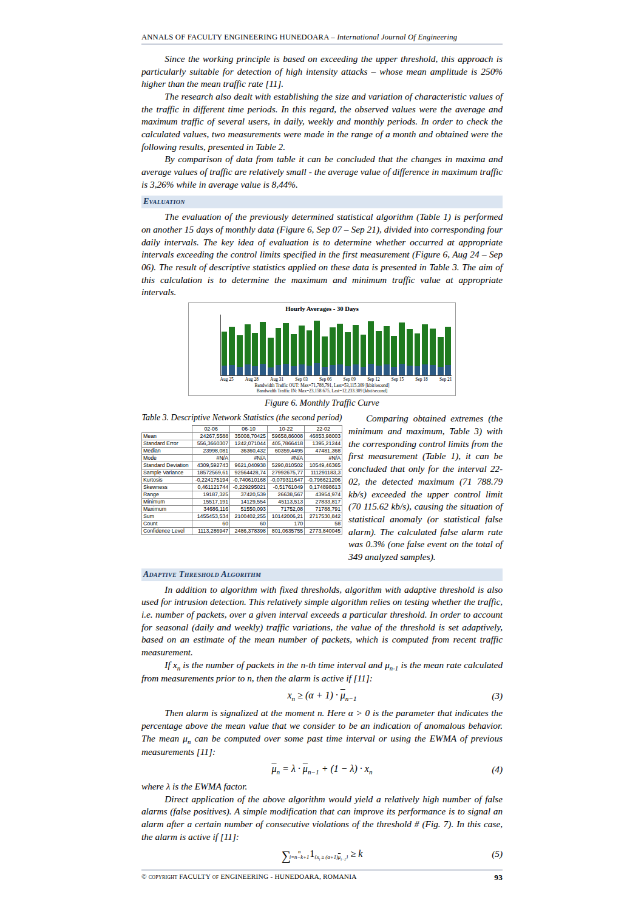ANNALS OF FACULTY ENGINEERING HUNEDOARA – International Journal Of Engineering
Since the working principle is based on exceeding the upper threshold, this approach is particularly suitable for detection of high intensity attacks – whose mean amplitude is 250% higher than the mean traffic rate [11].
The research also dealt with establishing the size and variation of characteristic values of the traffic in different time periods. In this regard, the observed values were the average and maximum traffic of several users, in daily, weekly and monthly periods. In order to check the calculated values, two measurements were made in the range of a month and obtained were the following results, presented in Table 2.
By comparison of data from table it can be concluded that the changes in maxima and average values of traffic are relatively small - the average value of difference in maximum traffic is 3,26% while in average value is 8,44%.
Evaluation
The evaluation of the previously determined statistical algorithm (Table 1) is performed on another 15 days of monthly data (Figure 6, Sep 07 – Sep 21), divided into corresponding four daily intervals. The key idea of evaluation is to determine whether occurred at appropriate intervals exceeding the control limits specified in the first measurement (Figure 6, Aug 24 – Sep 06). The result of descriptive statistics applied on these data is presented in Table 3. The aim of this calculation is to determine the maximum and minimum traffic value at appropriate intervals.
Hourly Averages - 30 Days
70,000 60,000 50,000 40,000 30,000 20,000 10,000 0
kbit/second
Aug 25 Aug 28 Aug 31 Sep 03 Sep 06 Sep 09 Sep 12 Sep 15 Sep 18 Sep 21
Bandwidth Traffic OUT: Max=71,788,791, Last=53,115.309 [kbit/second]
Bandwidth Traffic IN: Max=23,158.675, Last=12,233.309 [kbit/second]
Figure 6. Monthly Traffic Curve
Table 3. Descriptive Network Statistics (the second period)
| | 02-06 | 06-10 | 10-22 | 22-02 |
| --- | --- | --- | --- | --- |
| Mean | 24267,5588 | 35008,70425 | 59658,86008 | 46853,98003 |
| Standard Error | 556,3660307 | 1242,071044 | 405,7866418 | 1395,21244 |
| Median | 23998,081 | 36360,432 | 60359,4495 | 47481,368 |
| Mode | #N/A | #N/A | #N/A | #N/A |
| Standard Deviation | 4309,592743 | 9621,040938 | 5290,810502 | 10549,46365 |
| Sample Variance | 18572569,61 | 92564428,74 | 27992675,77 | 111291183,3 |
| Kurtosis | -0,224175194 | -0,740610168 | -0,079311647 | -0,796621206 |
| Skewness | 0,461121744 | -0,229295021 | -0,51761049 | 0,174898613 |
| Range | 19187,325 | 37420,539 | 26638,567 | 43954,974 |
| Minimum | 15517,191 | 14129,554 | 45113,513 | 27833,817 |
| Maximum | 34686,116 | 51550,093 | 71752,08 | 71788,791 |
| Sum | 1455453,534 | 2100402,255 | 10142006,21 | 2717530,842 |
| Count | 60 | 60 | 170 | 58 |
| Confidence Level | 1113,286947 | 2486,378398 | 801,0635755 | 2773,840045 |
Comparing obtained extremes (the minimum and maximum, Table 3) with the corresponding control limits from the first measurement (Table 1), it can be concluded that only for the interval 22-02, the detected maximum (71 788.79 kb/s) exceeded the upper control limit (70 115.62 kb/s), causing the situation of statistical anomaly (or statistical false alarm). The calculated false alarm rate was 0.3% (one false event on the total of 349 analyzed samples).
Adaptive Threshold Algorithm
In addition to algorithm with fixed thresholds, algorithm with adaptive threshold is also used for intrusion detection. This relatively simple algorithm relies on testing whether the traffic, i.e. number of packets, over a given interval exceeds a particular threshold. In order to account for seasonal (daily and weekly) traffic variations, the value of the threshold is set adaptively, based on an estimate of the mean number of packets, which is computed from recent traffic measurement.
If xn is the number of packets in the n-th time interval and μn-1 is the mean rate calculated from measurements prior to n, then the alarm is active if [11]:
xn ≥ (α + 1) · μn−1
(3)
Then alarm is signalized at the moment n. Here α > 0 is the parameter that indicates the percentage above the mean value that we consider to be an indication of anomalous behavior. The mean μn can be computed over some past time interval or using the EWMA of previous measurements [11]:
μn = λ · μn−1 + (1 − λ) · xn
(4)
where λ is the EWMA factor.
Direct application of the above algorithm would yield a relatively high number of false alarms (false positives). A simple modification that can improve its performance is to signal an alarm after a certain number of consecutive violations of the threshold # (Fig. 7). In this case, the alarm is active if [11]:
∑ni=n−k+11{xi ≥ (α+1)μi−1} ≥ k
(5)
© copyright FACULTY of ENGINEERING - HUNEDOARA, ROMANIA
93